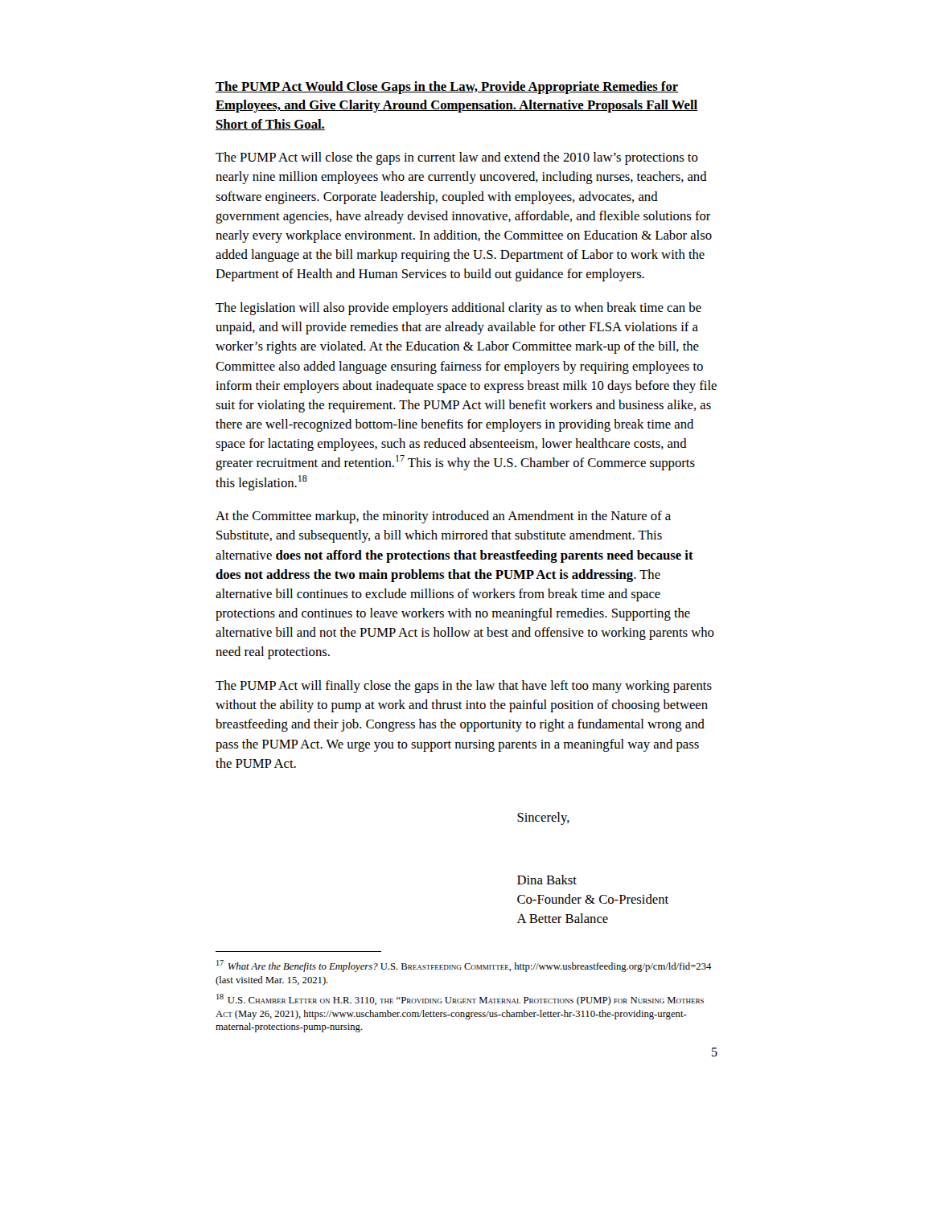The PUMP Act Would Close Gaps in the Law, Provide Appropriate Remedies for Employees, and Give Clarity Around Compensation. Alternative Proposals Fall Well Short of This Goal.
The PUMP Act will close the gaps in current law and extend the 2010 law’s protections to nearly nine million employees who are currently uncovered, including nurses, teachers, and software engineers. Corporate leadership, coupled with employees, advocates, and government agencies, have already devised innovative, affordable, and flexible solutions for nearly every workplace environment. In addition, the Committee on Education & Labor also added language at the bill markup requiring the U.S. Department of Labor to work with the Department of Health and Human Services to build out guidance for employers.
The legislation will also provide employers additional clarity as to when break time can be unpaid, and will provide remedies that are already available for other FLSA violations if a worker’s rights are violated. At the Education & Labor Committee mark-up of the bill, the Committee also added language ensuring fairness for employers by requiring employees to inform their employers about inadequate space to express breast milk 10 days before they file suit for violating the requirement. The PUMP Act will benefit workers and business alike, as there are well-recognized bottom-line benefits for employers in providing break time and space for lactating employees, such as reduced absenteeism, lower healthcare costs, and greater recruitment and retention.17 This is why the U.S. Chamber of Commerce supports this legislation.18
At the Committee markup, the minority introduced an Amendment in the Nature of a Substitute, and subsequently, a bill which mirrored that substitute amendment. This alternative does not afford the protections that breastfeeding parents need because it does not address the two main problems that the PUMP Act is addressing. The alternative bill continues to exclude millions of workers from break time and space protections and continues to leave workers with no meaningful remedies. Supporting the alternative bill and not the PUMP Act is hollow at best and offensive to working parents who need real protections.
The PUMP Act will finally close the gaps in the law that have left too many working parents without the ability to pump at work and thrust into the painful position of choosing between breastfeeding and their job. Congress has the opportunity to right a fundamental wrong and pass the PUMP Act. We urge you to support nursing parents in a meaningful way and pass the PUMP Act.
Sincerely,
Dina Bakst Co-Founder & Co-President A Better Balance
17 What Are the Benefits to Employers? U.S. Breastfeeding Committee, http://www.usbreastfeeding.org/p/cm/ld/fid=234 (last visited Mar. 15, 2021).
18 U.S. Chamber Letter on H.R. 3110, the “Providing Urgent Maternal Protections (PUMP) for Nursing Mothers Act (May 26, 2021), https://www.uschamber.com/letters-congress/us-chamber-letter-hr-3110-the-providing-urgent-maternal-protections-pump-nursing.
5